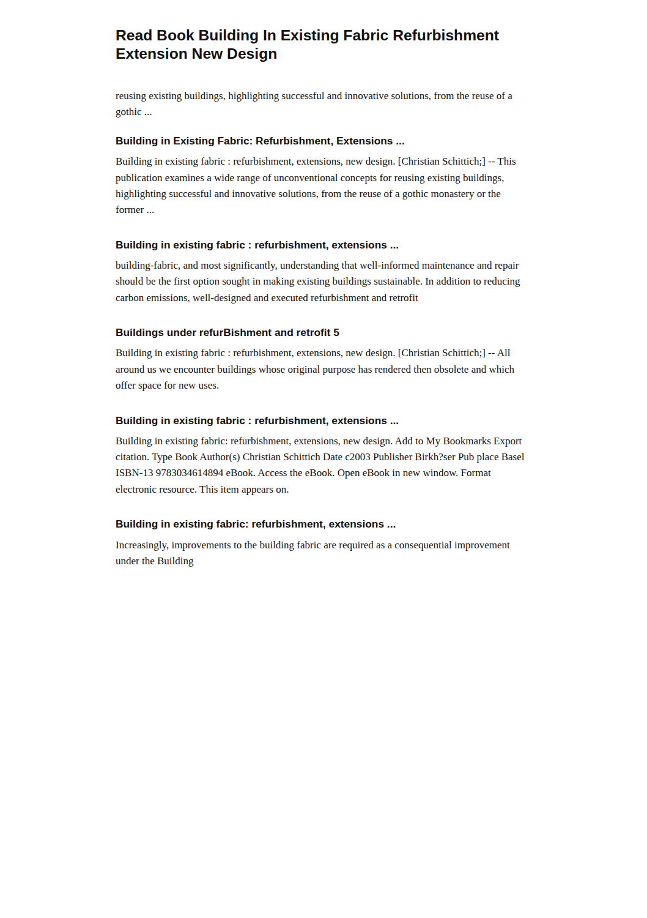Read Book Building In Existing Fabric Refurbishment Extension New Design
reusing existing buildings, highlighting successful and innovative solutions, from the reuse of a gothic ...
Building in Existing Fabric: Refurbishment, Extensions ...
Building in existing fabric : refurbishment, extensions, new design. [Christian Schittich;] -- This publication examines a wide range of unconventional concepts for reusing existing buildings, highlighting successful and innovative solutions, from the reuse of a gothic monastery or the former ...
Building in existing fabric : refurbishment, extensions ...
building-fabric, and most significantly, understanding that well-informed maintenance and repair should be the first option sought in making existing buildings sustainable. In addition to reducing carbon emissions, well-designed and executed refurbishment and retrofit
Buildings under refurBishment and retrofit 5
Building in existing fabric : refurbishment, extensions, new design. [Christian Schittich;] -- All around us we encounter buildings whose original purpose has rendered then obsolete and which offer space for new uses.
Building in existing fabric : refurbishment, extensions ...
Building in existing fabric: refurbishment, extensions, new design. Add to My Bookmarks Export citation. Type Book Author(s) Christian Schittich Date c2003 Publisher Birkh?ser Pub place Basel ISBN-13 9783034614894 eBook. Access the eBook. Open eBook in new window. Format electronic resource. This item appears on.
Building in existing fabric: refurbishment, extensions ...
Increasingly, improvements to the building fabric are required as a consequential improvement under the Building